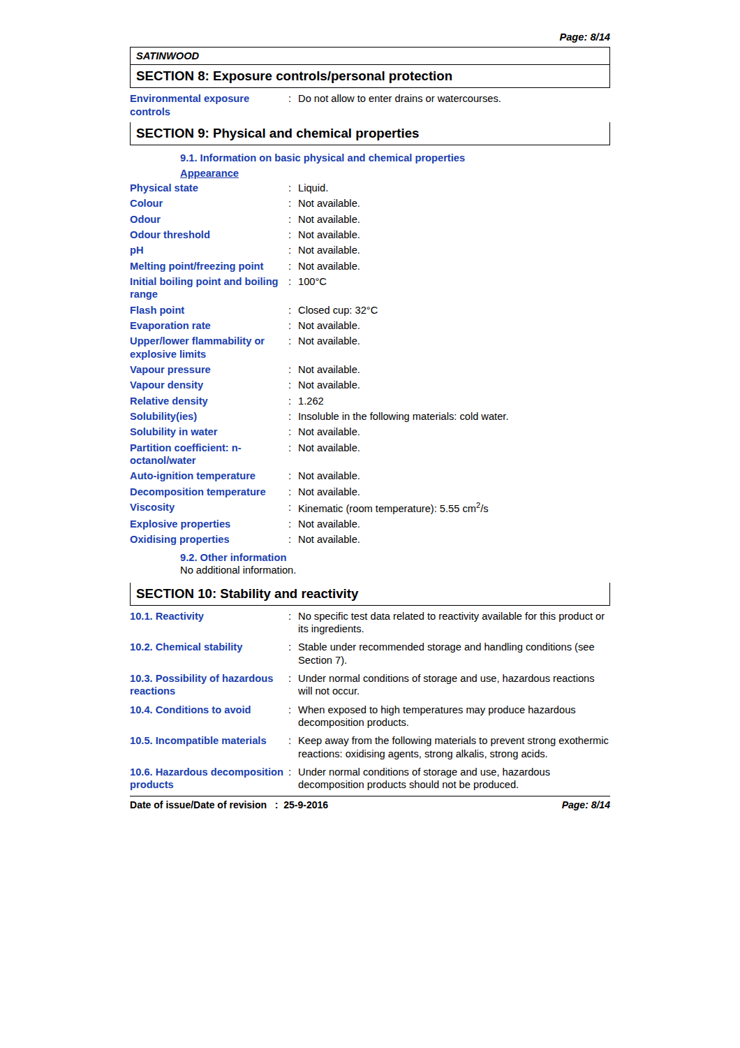Page: 8/14
SATINWOOD
SECTION 8: Exposure controls/personal protection
| Environmental exposure controls | : | Do not allow to enter drains or watercourses. |
SECTION 9: Physical and chemical properties
9.1. Information on basic physical and chemical properties
Appearance
| Physical state | : | Liquid. |
| Colour | : | Not available. |
| Odour | : | Not available. |
| Odour threshold | : | Not available. |
| pH | : | Not available. |
| Melting point/freezing point | : | Not available. |
| Initial boiling point and boiling range | : | 100°C |
| Flash point | : | Closed cup: 32°C |
| Evaporation rate | : | Not available. |
| Upper/lower flammability or explosive limits | : | Not available. |
| Vapour pressure | : | Not available. |
| Vapour density | : | Not available. |
| Relative density | : | 1.262 |
| Solubility(ies) | : | Insoluble in the following materials: cold water. |
| Solubility in water | : | Not available. |
| Partition coefficient: n-octanol/water | : | Not available. |
| Auto-ignition temperature | : | Not available. |
| Decomposition temperature | : | Not available. |
| Viscosity | : | Kinematic (room temperature): 5.55 cm 2 /s |
| Explosive properties | : | Not available. |
| Oxidising properties | : | Not available. |
9.2. Other information
No additional information.
SECTION 10: Stability and reactivity
| 10.1. Reactivity | : | No specific test data related to reactivity available for this product or its ingredients. |
| 10.2. Chemical stability | : | Stable under recommended storage and handling conditions (see Section 7). |
| 10.3. Possibility of hazardous reactions | : | Under normal conditions of storage and use, hazardous reactions will not occur. |
| 10.4. Conditions to avoid | : | When exposed to high temperatures may produce hazardous decomposition products. |
| 10.5. Incompatible materials | : | Keep away from the following materials to prevent strong exothermic reactions: oxidising agents, strong alkalis, strong acids. |
| 10.6. Hazardous decomposition products | : | Under normal conditions of storage and use, hazardous decomposition products should not be produced. |
Date of issue/Date of revision : 25-9-2016
Page: 8/14